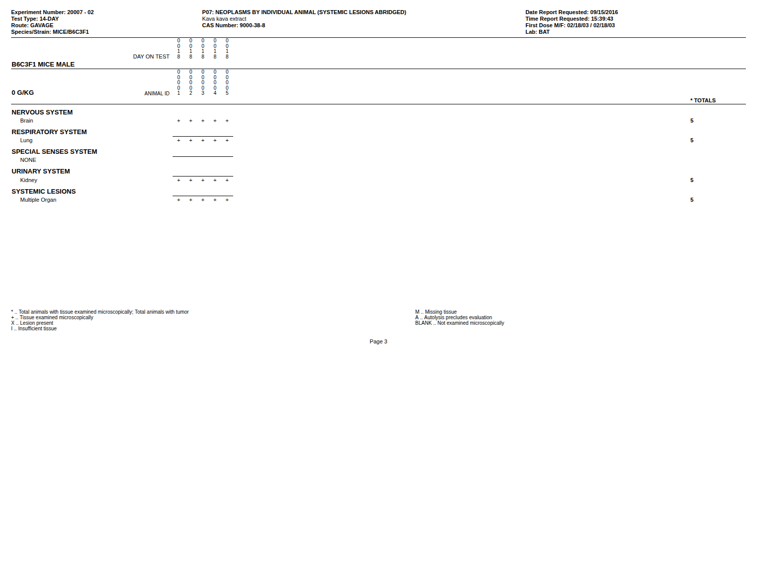| Experiment Number: 20007 - 02 | P07: NEOPLASMS BY INDIVIDUAL ANIMAL (SYSTEMIC LESIONS ABRIDGED) | Date Report Requested: 09/15/2016 |
| Test Type: 14-DAY | Kava kava extract | Time Report Requested: 15:39:43 |
| Route: GAVAGE | CAS Number: 9000-38-8 | First Dose M/F: 02/18/03 / 02/18/03 |
| Species/Strain: MICE/B6C3F1 | | Lab: BAT |
| | DAY ON TEST | 0 0 1 8 | 0 0 1 8 | 0 0 1 8 | 0 0 1 8 | 0 0 1 8 | | |
| B6C3F1 MICE MALE | | | | |
| 0 G/KG | ANIMAL ID | 0 0 0 0 1 | 0 0 0 0 2 | 0 0 0 0 3 | 0 0 0 0 4 | 0 0 0 0 5 | | |
| | | | | * TOTALS |
| NERVOUS SYSTEM | | | |
| Brain | | + | + | + | + | + | | 5 |
| RESPIRATORY SYSTEM | | | |
| Lung | | + | + | + | + | + | | 5 |
| SPECIAL SENSES SYSTEM | | | |
| NONE | | | | |
| URINARY SYSTEM | | | |
| Kidney | | + | + | + | + | + | | 5 |
| SYSTEMIC LESIONS | | | |
| Multiple Organ | | + | + | + | + | + | | 5 |
| * .. Total animals with tissue examined microscopically; Total animals with tumor + .. Tissue examined microscopically X .. Lesion present I .. Insufficient tissue | M .. Missing tissue A .. Autolysis precludes evaluation BLANK .. Not examined microscopically |
Page 3